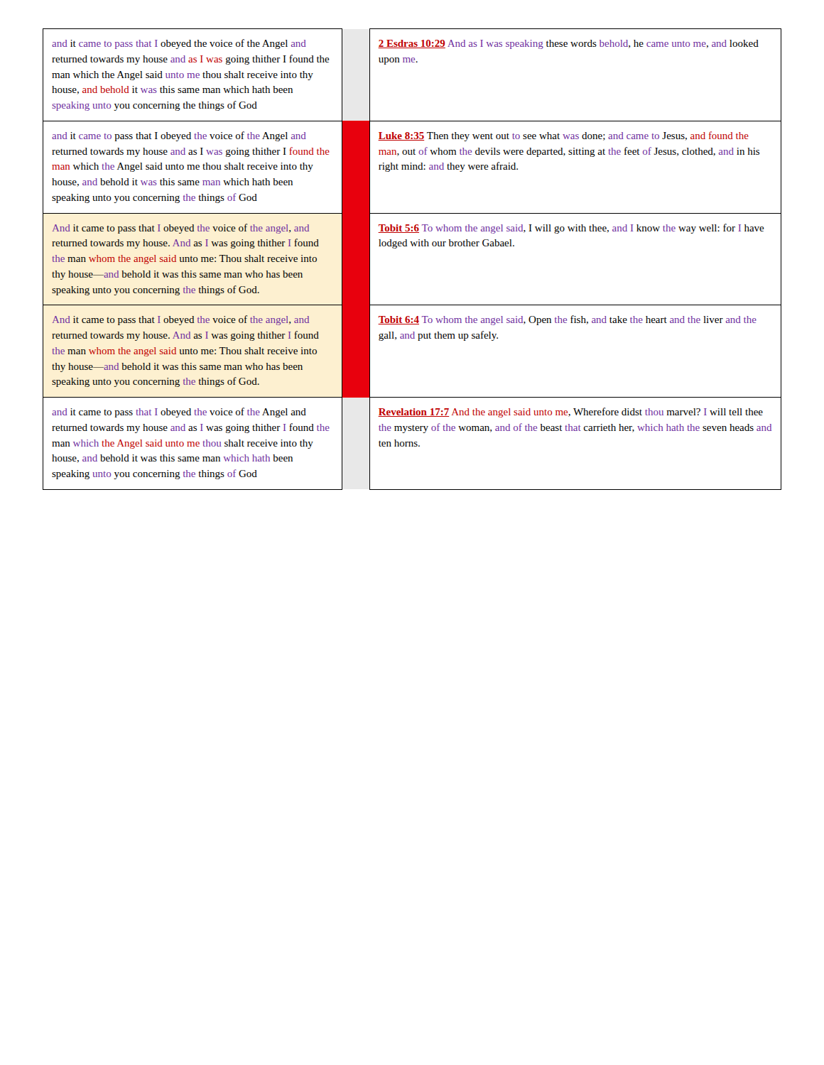| and it came to pass that I obeyed the voice of the Angel and returned towards my house and as I was going thither I found the man which the Angel said unto me thou shalt receive into thy house, and behold it was this same man which hath been speaking unto you concerning the things of God | | 2 Esdras 10:29 And as I was speaking these words behold , he came unto me , and looked upon me . |
| and it came to pass that I obeyed the voice of the Angel and returned towards my house and as I was going thither I found the man which the Angel said unto me thou shalt receive into thy house, and behold it was this same man which hath been speaking unto you concerning the things of God | | Luke 8:35 Then they went out to see what was done; and came to Jesus, and found the man , out of whom the devils were departed, sitting at the feet of Jesus, clothed, and in his right mind: and they were afraid. |
| And it came to pass that I obeyed the voice of the angel , and returned towards my house. And as I was going thither I found the man whom the angel said unto me: Thou shalt receive into thy house— and behold it was this same man who has been speaking unto you concerning the things of God. | | Tobit 5:6 To whom the angel said , I will go with thee, and I know the way well: for I have lodged with our brother Gabael. |
| And it came to pass that I obeyed the voice of the angel , and returned towards my house. And as I was going thither I found the man whom the angel said unto me: Thou shalt receive into thy house— and behold it was this same man who has been speaking unto you concerning the things of God. | | Tobit 6:4 To whom the angel said , Open the fish, and take the heart and the liver and the gall, and put them up safely. |
| and it came to pass that I obeyed the voice of the Angel and returned towards my house and as I was going thither I found the man which the Angel said unto me thou shalt receive into thy house, and behold it was this same man which hath been speaking unto you concerning the things of God | | Revelation 17:7 And the angel said unto me , Wherefore didst thou marvel? I will tell thee the mystery of the woman, and of the beast that carrieth her, which hath the seven heads and ten horns. |